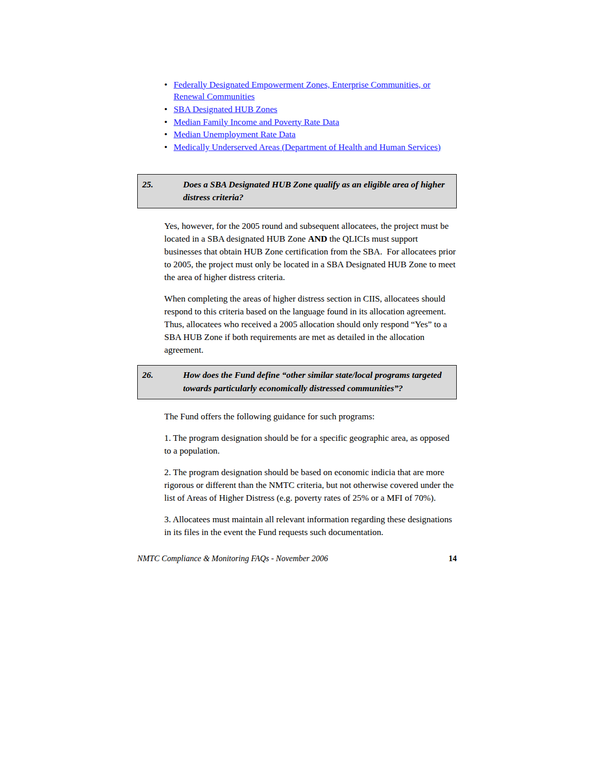Federally Designated Empowerment Zones, Enterprise Communities, or Renewal Communities
SBA Designated HUB Zones
Median Family Income and Poverty Rate Data
Median Unemployment Rate Data
Medically Underserved Areas (Department of Health and Human Services)
| 25. | Does a SBA Designated HUB Zone qualify as an eligible area of higher distress criteria? |
Yes, however, for the 2005 round and subsequent allocatees, the project must be located in a SBA designated HUB Zone AND the QLICIs must support businesses that obtain HUB Zone certification from the SBA. For allocatees prior to 2005, the project must only be located in a SBA Designated HUB Zone to meet the area of higher distress criteria.
When completing the areas of higher distress section in CIIS, allocatees should respond to this criteria based on the language found in its allocation agreement. Thus, allocatees who received a 2005 allocation should only respond “Yes” to a SBA HUB Zone if both requirements are met as detailed in the allocation agreement.
| 26. | How does the Fund define “other similar state/local programs targeted towards particularly economically distressed communities”? |
The Fund offers the following guidance for such programs:
1. The program designation should be for a specific geographic area, as opposed to a population.
2. The program designation should be based on economic indicia that are more rigorous or different than the NMTC criteria, but not otherwise covered under the list of Areas of Higher Distress (e.g. poverty rates of 25% or a MFI of 70%).
3. Allocatees must maintain all relevant information regarding these designations in its files in the event the Fund requests such documentation.
NMTC Compliance & Monitoring FAQs - November 2006 14